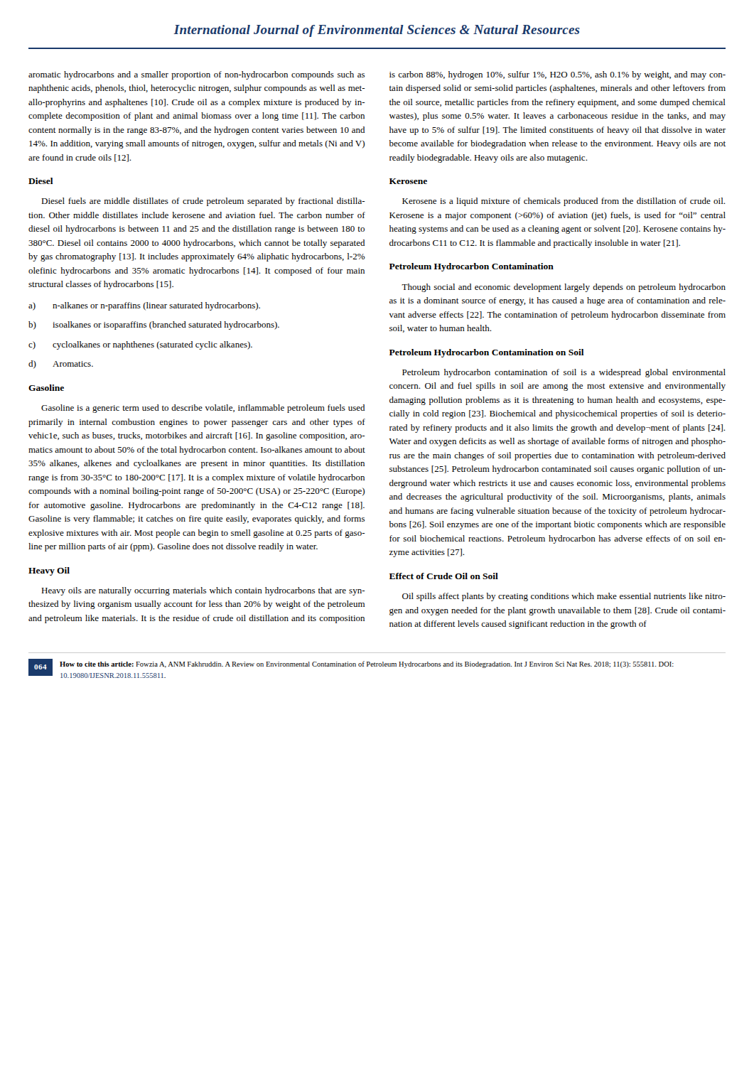International Journal of Environmental Sciences & Natural Resources
aromatic hydrocarbons and a smaller proportion of non-hydrocarbon compounds such as naphthenic acids, phenols, thiol, heterocyclic nitrogen, sulphur compounds as well as metallo-prophyrins and asphaltenes [10]. Crude oil as a complex mixture is produced by incomplete decomposition of plant and animal biomass over a long time [11]. The carbon content normally is in the range 83-87%, and the hydrogen content varies between 10 and 14%. In addition, varying small amounts of nitrogen, oxygen, sulfur and metals (Ni and V) are found in crude oils [12].
Diesel
Diesel fuels are middle distillates of crude petroleum separated by fractional distillation. Other middle distillates include kerosene and aviation fuel. The carbon number of diesel oil hydrocarbons is between 11 and 25 and the distillation range is between 180 to 380°C. Diesel oil contains 2000 to 4000 hydrocarbons, which cannot be totally separated by gas chromatography [13]. It includes approximately 64% aliphatic hydrocarbons, l-2% olefinic hydrocarbons and 35% aromatic hydrocarbons [14]. It composed of four main structural classes of hydrocarbons [15].
a) n-alkanes or n-paraffins (linear saturated hydrocarbons).
b) isoalkanes or isoparaffins (branched saturated hydrocarbons).
c) cycloalkanes or naphthenes (saturated cyclic alkanes).
d) Aromatics.
Gasoline
Gasoline is a generic term used to describe volatile, inflammable petroleum fuels used primarily in internal combustion engines to power passenger cars and other types of vehic1e, such as buses, trucks, motorbikes and aircraft [16]. In gasoline composition, aromatics amount to about 50% of the total hydrocarbon content. Iso-alkanes amount to about 35% alkanes, alkenes and cycloalkanes are present in minor quantities. Its distillation range is from 30-35°C to 180-200°C [17]. It is a complex mixture of volatile hydrocarbon compounds with a nominal boiling-point range of 50-200°C (USA) or 25-220°C (Europe) for automotive gasoline. Hydrocarbons are predominantly in the C4-C12 range [18]. Gasoline is very flammable; it catches on fire quite easily, evaporates quickly, and forms explosive mixtures with air. Most people can begin to smell gasoline at 0.25 parts of gasoline per million parts of air (ppm). Gasoline does not dissolve readily in water.
Heavy Oil
Heavy oils are naturally occurring materials which contain hydrocarbons that are synthesized by living organism usually account for less than 20% by weight of the petroleum and petroleum like materials. It is the residue of crude oil distillation and its composition is carbon 88%, hydrogen 10%, sulfur 1%, H2O 0.5%, ash 0.1% by weight, and may contain dispersed solid or semi-solid particles (asphaltenes, minerals and other leftovers from the oil source, metallic particles from the refinery equipment, and some dumped chemical wastes), plus some 0.5% water. It leaves a carbonaceous residue in the tanks, and may have up to 5% of sulfur [19]. The limited constituents of heavy oil that dissolve in water become available for biodegradation when release to the environment. Heavy oils are not readily biodegradable. Heavy oils are also mutagenic.
Kerosene
Kerosene is a liquid mixture of chemicals produced from the distillation of crude oil. Kerosene is a major component (>60%) of aviation (jet) fuels, is used for “oil” central heating systems and can be used as a cleaning agent or solvent [20]. Kerosene contains hydrocarbons C11 to C12. It is flammable and practically insoluble in water [21].
Petroleum Hydrocarbon Contamination
Though social and economic development largely depends on petroleum hydrocarbon as it is a dominant source of energy, it has caused a huge area of contamination and relevant adverse effects [22]. The contamination of petroleum hydrocarbon disseminate from soil, water to human health.
Petroleum Hydrocarbon Contamination on Soil
Petroleum hydrocarbon contamination of soil is a widespread global environmental concern. Oil and fuel spills in soil are among the most extensive and environmentally damaging pollution problems as it is threatening to human health and ecosystems, especially in cold region [23]. Biochemical and physicochemical properties of soil is deteriorated by refinery products and it also limits the growth and develop¬ment of plants [24]. Water and oxygen deficits as well as shortage of available forms of nitrogen and phosphorus are the main changes of soil properties due to contamination with petroleum-derived substances [25]. Petroleum hydrocarbon contaminated soil causes organic pollution of underground water which restricts it use and causes economic loss, environmental problems and decreases the agricultural productivity of the soil. Microorganisms, plants, animals and humans are facing vulnerable situation because of the toxicity of petroleum hydrocarbons [26]. Soil enzymes are one of the important biotic components which are responsible for soil biochemical reactions. Petroleum hydrocarbon has adverse effects of on soil enzyme activities [27].
Effect of Crude Oil on Soil
Oil spills affect plants by creating conditions which make essential nutrients like nitrogen and oxygen needed for the plant growth unavailable to them [28]. Crude oil contamination at different levels caused significant reduction in the growth of
064
How to cite this article: Fowzia A, ANM Fakhruddin. A Review on Environmental Contamination of Petroleum Hydrocarbons and its Biodegradation. Int J Environ Sci Nat Res. 2018; 11(3): 555811. DOI: 10.19080/IJESNR.2018.11.555811.